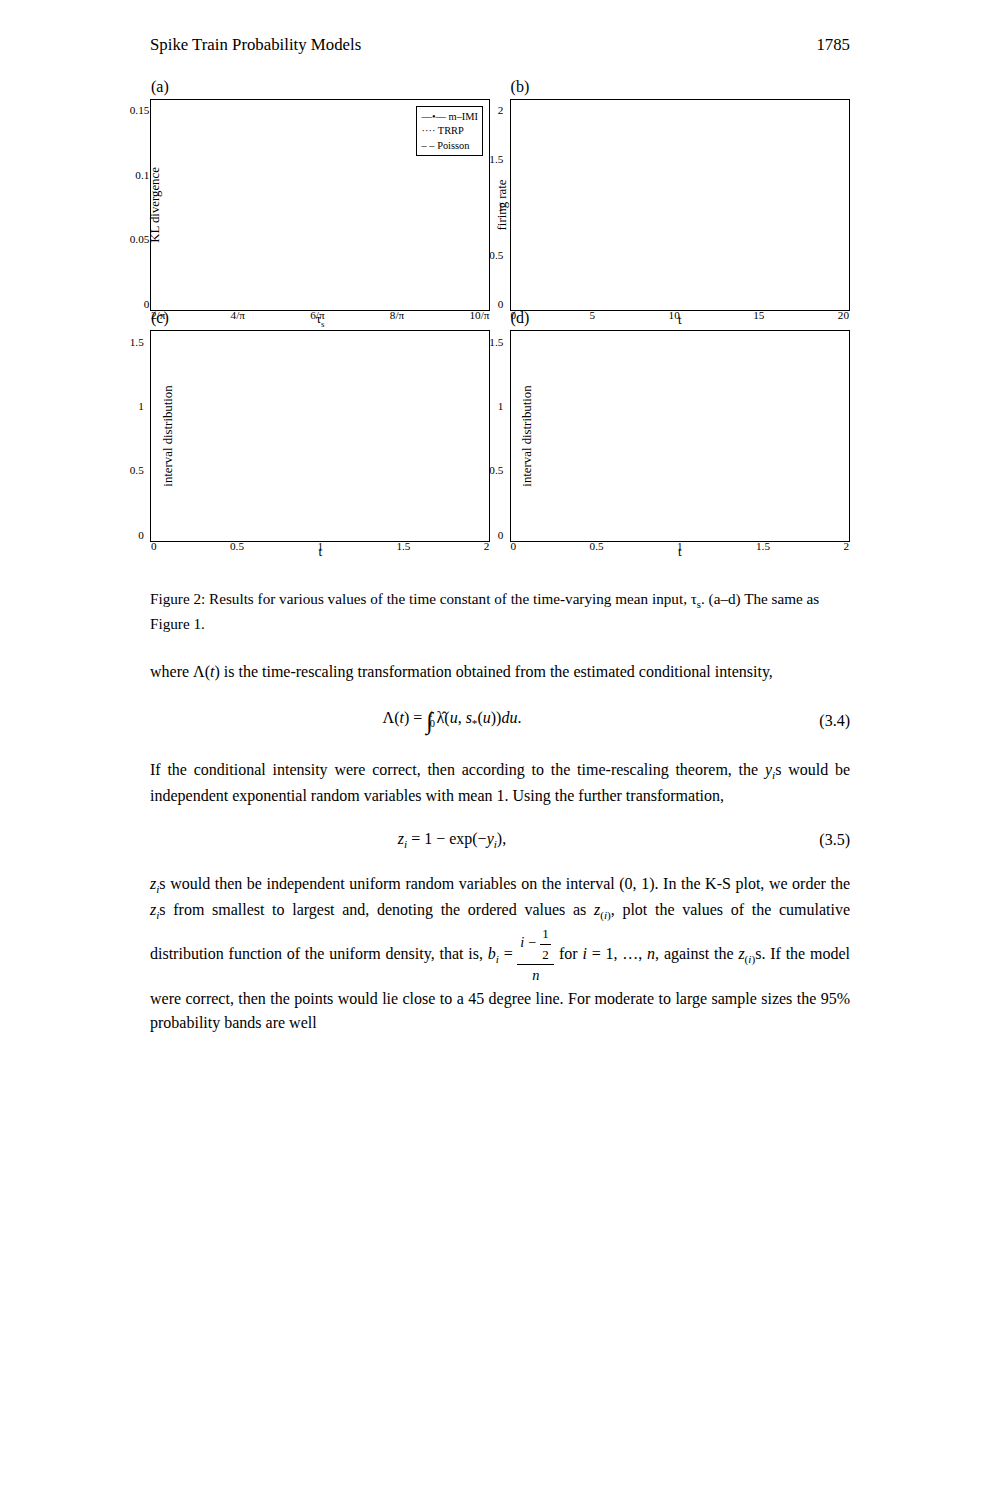Spike Train Probability Models 1785
(a) KL divergence
0.15 0.1 0.05 0
2/π 4/π 6/π 8/π 10/π
τs
—•— m–IMI ···· TRRP – – Poisson
(b) firing rate
2 1.5 1 0.5 0
0 5 10 15 20
t
(c) interval distribution
1.5 1 0.5 0
0 0.5 1 1.5 2
t
(d) interval distribution
1.5 1 0.5 0
0 0.5 1 1.5 2
t
Figure 2: Results for various values of the time constant of the time-varying mean input, τs. (a–d) The same as Figure 1.
where Λ(t) is the time-rescaling transformation obtained from the estimated conditional intensity,
Λ(t) = ∫t 0λ̂(u, s*(u))du.
(3.4)
If the conditional intensity were correct, then according to the time-rescaling theorem, the yis would be independent exponential random variables with mean 1. Using the further transformation,
zi = 1 − exp(−yi),
(3.5)
zis would then be independent uniform random variables on the interval (0, 1). In the K-S plot, we order the zis from smallest to largest and, denoting the ordered values as z(i), plot the values of the cumulative distribution function of the uniform density, that is, bi = i − 12 n for i = 1, …, n, against the z(i)s. If the model were correct, then the points would lie close to a 45 degree line. For moderate to large sample sizes the 95% probability bands are well